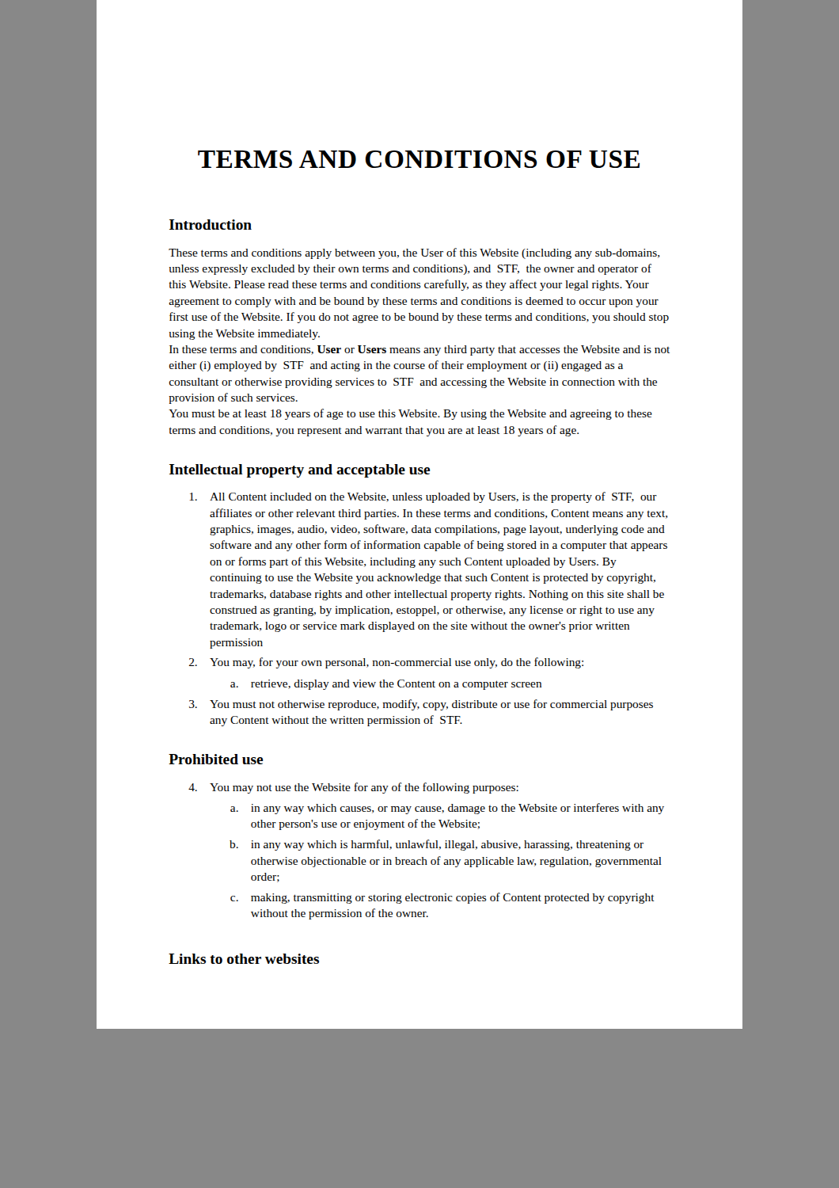TERMS AND CONDITIONS OF USE
Introduction
These terms and conditions apply between you, the User of this Website (including any sub-domains, unless expressly excluded by their own terms and conditions), and STF, the owner and operator of this Website. Please read these terms and conditions carefully, as they affect your legal rights. Your agreement to comply with and be bound by these terms and conditions is deemed to occur upon your first use of the Website. If you do not agree to be bound by these terms and conditions, you should stop using the Website immediately.
In these terms and conditions, User or Users means any third party that accesses the Website and is not either (i) employed by STF and acting in the course of their employment or (ii) engaged as a consultant or otherwise providing services to STF and accessing the Website in connection with the provision of such services.
You must be at least 18 years of age to use this Website. By using the Website and agreeing to these terms and conditions, you represent and warrant that you are at least 18 years of age.
Intellectual property and acceptable use
All Content included on the Website, unless uploaded by Users, is the property of STF, our affiliates or other relevant third parties. In these terms and conditions, Content means any text, graphics, images, audio, video, software, data compilations, page layout, underlying code and software and any other form of information capable of being stored in a computer that appears on or forms part of this Website, including any such Content uploaded by Users. By continuing to use the Website you acknowledge that such Content is protected by copyright, trademarks, database rights and other intellectual property rights. Nothing on this site shall be construed as granting, by implication, estoppel, or otherwise, any license or right to use any trademark, logo or service mark displayed on the site without the owner's prior written permission
You may, for your own personal, non-commercial use only, do the following:
retrieve, display and view the Content on a computer screen
You must not otherwise reproduce, modify, copy, distribute or use for commercial purposes any Content without the written permission of STF.
Prohibited use
You may not use the Website for any of the following purposes:
in any way which causes, or may cause, damage to the Website or interferes with any other person's use or enjoyment of the Website;
in any way which is harmful, unlawful, illegal, abusive, harassing, threatening or otherwise objectionable or in breach of any applicable law, regulation, governmental order;
making, transmitting or storing electronic copies of Content protected by copyright without the permission of the owner.
Links to other websites